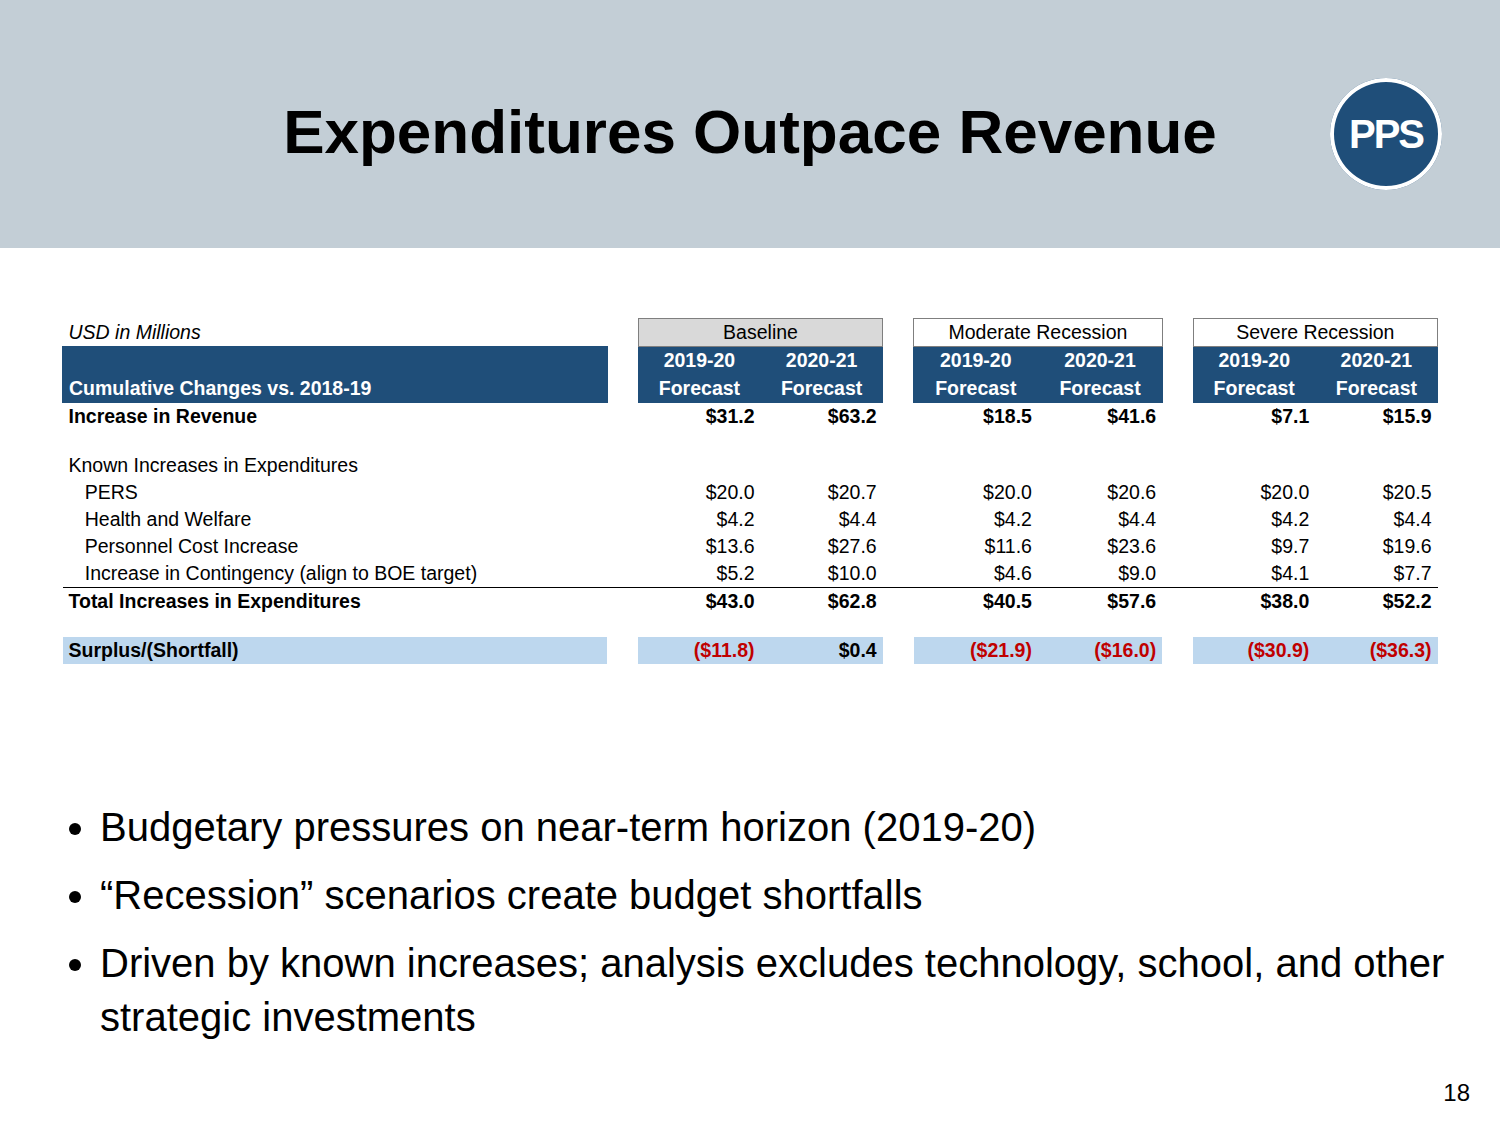PPS
Expenditures Outpace Revenue
| USD in Millions | | Baseline | | Moderate Recession | | Severe Recession |
| Cumulative Changes vs. 2018-19 | | 2019-20 | 2020-21 | | 2019-20 | 2020-21 | | 2019-20 | 2020-21 |
| | Forecast | Forecast | | Forecast | Forecast | | Forecast | Forecast |
| Increase in Revenue | | $31.2 | $63.2 | | $18.5 | $41.6 | | $7.1 | $15.9 |
| Known Increases in Expenditures | | | | | | | | | |
| PERS | | $20.0 | $20.7 | | $20.0 | $20.6 | | $20.0 | $20.5 |
| Health and Welfare | | $4.2 | $4.4 | | $4.2 | $4.4 | | $4.2 | $4.4 |
| Personnel Cost Increase | | $13.6 | $27.6 | | $11.6 | $23.6 | | $9.7 | $19.6 |
| Increase in Contingency (align to BOE target) | | $5.2 | $10.0 | | $4.6 | $9.0 | | $4.1 | $7.7 |
| Total Increases in Expenditures | | $43.0 | $62.8 | | $40.5 | $57.6 | | $38.0 | $52.2 |
| Surplus/(Shortfall) | | ($11.8) | $0.4 | | ($21.9) | ($16.0) | | ($30.9) | ($36.3) |
Budgetary pressures on near-term horizon (2019-20)
“Recession” scenarios create budget shortfalls
Driven by known increases; analysis excludes technology, school, and other strategic investments
18